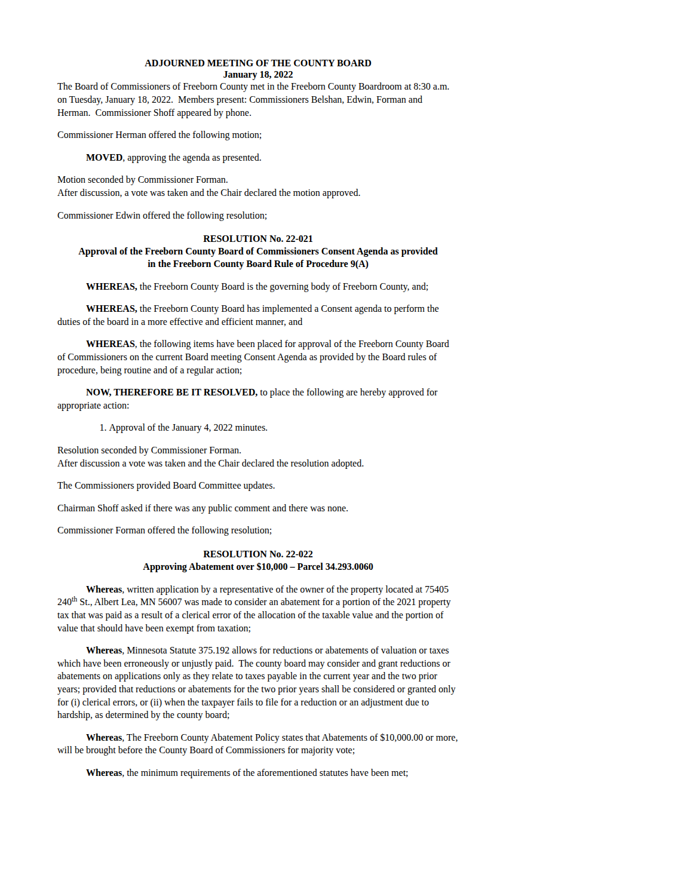ADJOURNED MEETING OF THE COUNTY BOARDJanuary 18, 2022
The Board of Commissioners of Freeborn County met in the Freeborn County Boardroom at 8:30 a.m. on Tuesday, January 18, 2022. Members present: Commissioners Belshan, Edwin, Forman and Herman. Commissioner Shoff appeared by phone.
Commissioner Herman offered the following motion;
MOVED, approving the agenda as presented.
Motion seconded by Commissioner Forman.
After discussion, a vote was taken and the Chair declared the motion approved.
Commissioner Edwin offered the following resolution;
RESOLUTION No. 22-021
Approval of the Freeborn County Board of Commissioners Consent Agenda as provided
in the Freeborn County Board Rule of Procedure 9(A)
WHEREAS, the Freeborn County Board is the governing body of Freeborn County, and;
WHEREAS, the Freeborn County Board has implemented a Consent agenda to perform the duties of the board in a more effective and efficient manner, and
WHEREAS, the following items have been placed for approval of the Freeborn County Board of Commissioners on the current Board meeting Consent Agenda as provided by the Board rules of procedure, being routine and of a regular action;
NOW, THEREFORE BE IT RESOLVED, to place the following are hereby approved for appropriate action:
Approval of the January 4, 2022 minutes.
Resolution seconded by Commissioner Forman.
After discussion a vote was taken and the Chair declared the resolution adopted.
The Commissioners provided Board Committee updates.
Chairman Shoff asked if there was any public comment and there was none.
Commissioner Forman offered the following resolution;
RESOLUTION No. 22-022
Approving Abatement over $10,000 – Parcel 34.293.0060
Whereas, written application by a representative of the owner of the property located at 75405 240th St., Albert Lea, MN 56007 was made to consider an abatement for a portion of the 2021 property tax that was paid as a result of a clerical error of the allocation of the taxable value and the portion of value that should have been exempt from taxation;
Whereas, Minnesota Statute 375.192 allows for reductions or abatements of valuation or taxes which have been erroneously or unjustly paid. The county board may consider and grant reductions or abatements on applications only as they relate to taxes payable in the current year and the two prior years; provided that reductions or abatements for the two prior years shall be considered or granted only for (i) clerical errors, or (ii) when the taxpayer fails to file for a reduction or an adjustment due to hardship, as determined by the county board;
Whereas, The Freeborn County Abatement Policy states that Abatements of $10,000.00 or more, will be brought before the County Board of Commissioners for majority vote;
Whereas, the minimum requirements of the aforementioned statutes have been met;